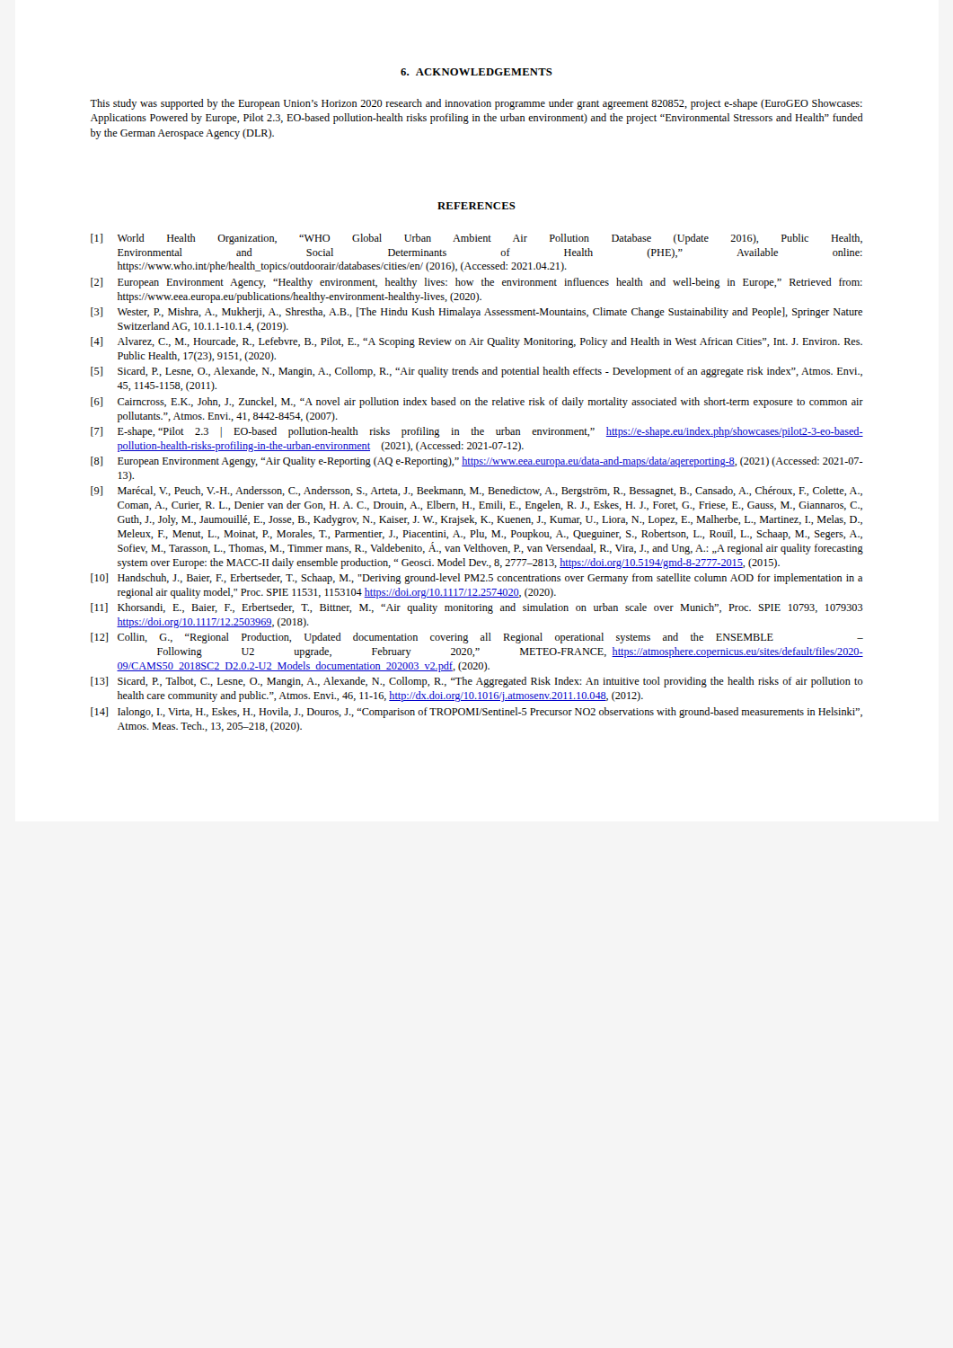6. ACKNOWLEDGEMENTS
This study was supported by the European Union’s Horizon 2020 research and innovation programme under grant agreement 820852, project e-shape (EuroGEO Showcases: Applications Powered by Europe, Pilot 2.3, EO-based pollution-health risks profiling in the urban environment) and the project “Environmental Stressors and Health” funded by the German Aerospace Agency (DLR).
REFERENCES
World Health Organization, “WHO Global Urban Ambient Air Pollution Database (Update 2016), Public Health, Environmental and Social Determinants of Health (PHE),” Available online: https://www.who.int/phe/health_topics/outdoorair/databases/cities/en/ (2016), (Accessed: 2021.04.21).
European Environment Agency, “Healthy environment, healthy lives: how the environment influences health and well-being in Europe,” Retrieved from: https://www.eea.europa.eu/publications/healthy-environment-healthy-lives, (2020).
Wester, P., Mishra, A., Mukherji, A., Shrestha, A.B., [The Hindu Kush Himalaya Assessment-Mountains, Climate Change Sustainability and People], Springer Nature Switzerland AG, 10.1.1-10.1.4, (2019).
Alvarez, C., M., Hourcade, R., Lefebvre, B., Pilot, E., “A Scoping Review on Air Quality Monitoring, Policy and Health in West African Cities”, Int. J. Environ. Res. Public Health, 17(23), 9151, (2020).
Sicard, P., Lesne, O., Alexande, N., Mangin, A., Collomp, R., “Air quality trends and potential health effects - Development of an aggregate risk index”, Atmos. Envi., 45, 1145-1158, (2011).
Cairncross, E.K., John, J., Zunckel, M., “A novel air pollution index based on the relative risk of daily mortality associated with short-term exposure to common air pollutants.”, Atmos. Envi., 41, 8442-8454, (2007).
E-shape, “Pilot 2.3 | EO-based pollution-health risks profiling in the urban environment,” https://e-shape.eu/index.php/showcases/pilot2-3-eo-based-pollution-health-risks-profiling-in-the-urban-environment (2021), (Accessed: 2021-07-12).
European Environment Agengy, “Air Quality e-Reporting (AQ e-Reporting),” https://www.eea.europa.eu/data-and-maps/data/aqereporting-8, (2021) (Accessed: 2021-07-13).
Marécal, V., Peuch, V.-H., Andersson, C., Andersson, S., Arteta, J., Beekmann, M., Benedictow, A., Bergström, R., Bessagnet, B., Cansado, A., Chéroux, F., Colette, A., Coman, A., Curier, R. L., Denier van der Gon, H. A. C., Drouin, A., Elbern, H., Emili, E., Engelen, R. J., Eskes, H. J., Foret, G., Friese, E., Gauss, M., Giannaros, C., Guth, J., Joly, M., Jaumouillé, E., Josse, B., Kadygrov, N., Kaiser, J. W., Krajsek, K., Kuenen, J., Kumar, U., Liora, N., Lopez, E., Malherbe, L., Martinez, I., Melas, D., Meleux, F., Menut, L., Moinat, P., Morales, T., Parmentier, J., Piacentini, A., Plu, M., Poupkou, A., Queguiner, S., Robertson, L., Rouïl, L., Schaap, M., Segers, A., Sofiev, M., Tarasson, L., Thomas, M., Timmer mans, R., Valdebenito, Á., van Velthoven, P., van Versendaal, R., Vira, J., and Ung, A.: „A regional air quality forecasting system over Europe: the MACC-II daily ensemble production, “ Geosci. Model Dev., 8, 2777–2813, https://doi.org/10.5194/gmd-8-2777-2015, (2015).
Handschuh, J., Baier, F., Erbertseder, T., Schaap, M., "Deriving ground-level PM2.5 concentrations over Germany from satellite column AOD for implementation in a regional air quality model," Proc. SPIE 11531, 1153104 https://doi.org/10.1117/12.2574020, (2020).
Khorsandi, E., Baier, F., Erbertseder, T., Bittner, M., “Air quality monitoring and simulation on urban scale over Munich”, Proc. SPIE 10793, 1079303 https://doi.org/10.1117/12.2503969, (2018).
Collin, G., “Regional Production, Updated documentation covering all Regional operational systems and the ENSEMBLE – Following U2 upgrade, February 2020,” METEO-FRANCE, https://atmosphere.copernicus.eu/sites/default/files/2020-09/CAMS50_2018SC2_D2.0.2-U2_Models_documentation_202003_v2.pdf, (2020).
Sicard, P., Talbot, C., Lesne, O., Mangin, A., Alexande, N., Collomp, R., “The Aggregated Risk Index: An intuitive tool providing the health risks of air pollution to health care community and public.”, Atmos. Envi., 46, 11-16, http://dx.doi.org/10.1016/j.atmosenv.2011.10.048, (2012).
Ialongo, I., Virta, H., Eskes, H., Hovila, J., Douros, J., “Comparison of TROPOMI/Sentinel-5 Precursor NO2 observations with ground-based measurements in Helsinki”, Atmos. Meas. Tech., 13, 205–218, (2020).